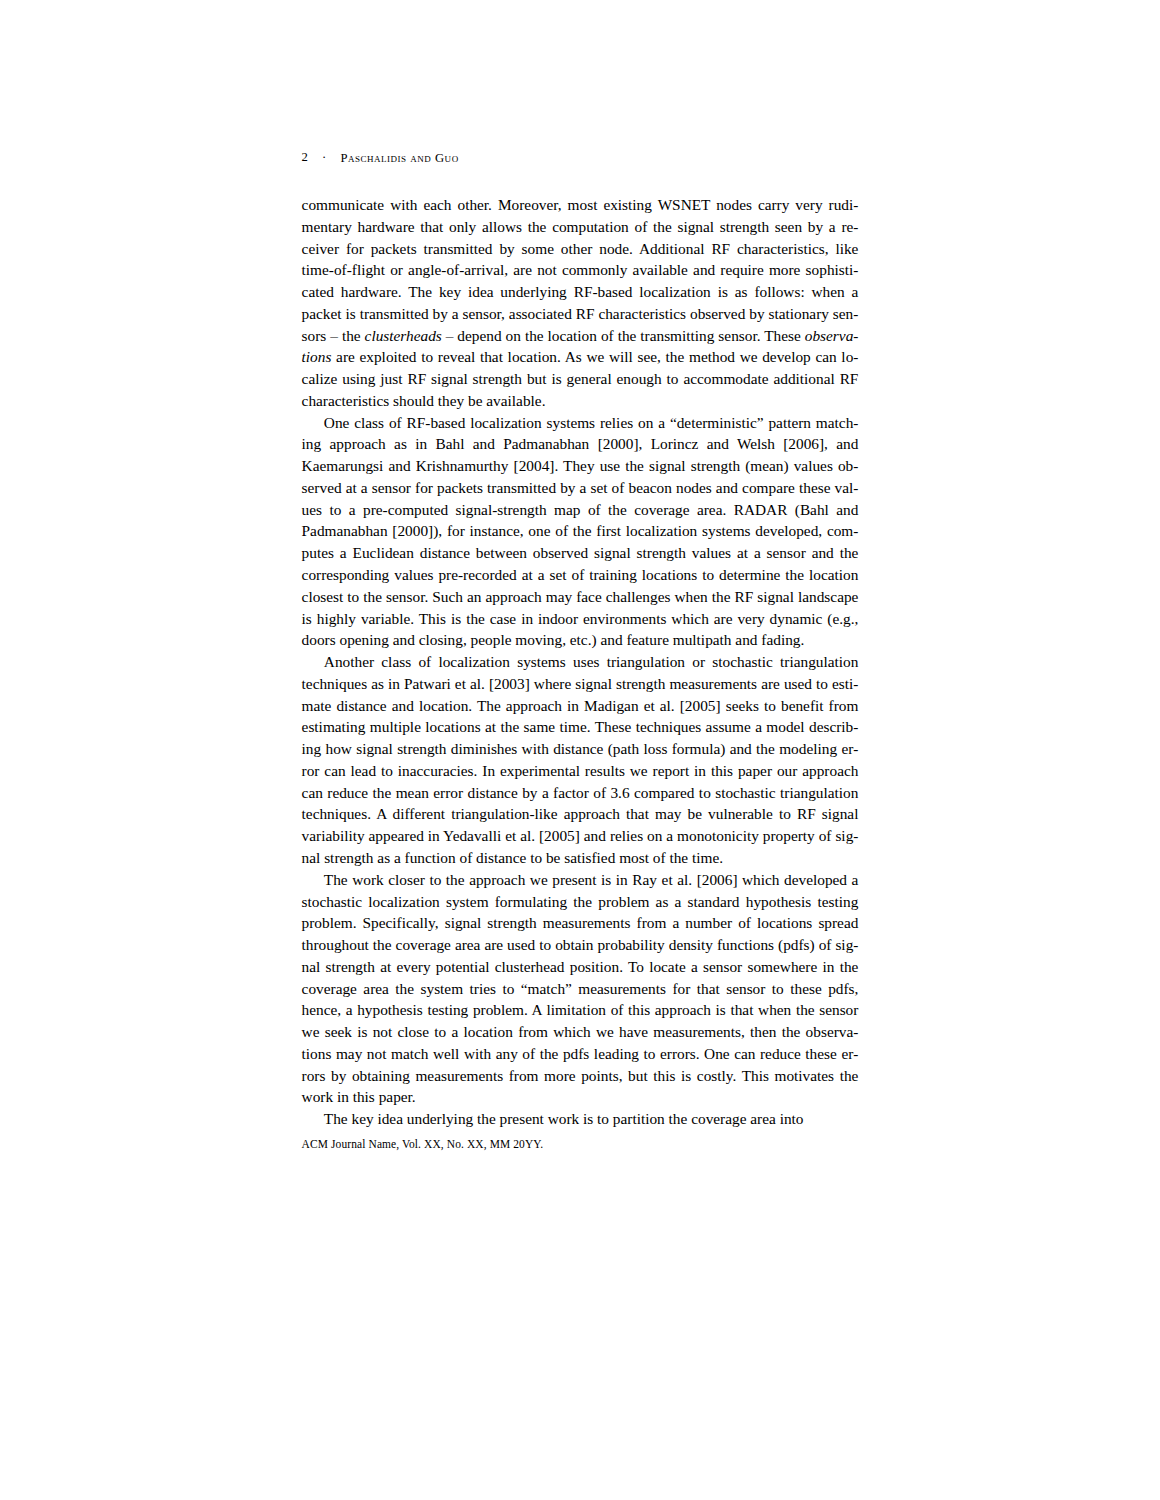2·Paschalidis and Guo
communicate with each other. Moreover, most existing WSNET nodes carry very rudimentary hardware that only allows the computation of the signal strength seen by a receiver for packets transmitted by some other node. Additional RF characteristics, like time-of-flight or angle-of-arrival, are not commonly available and require more sophisticated hardware. The key idea underlying RF-based localization is as follows: when a packet is transmitted by a sensor, associated RF characteristics observed by stationary sensors – the clusterheads – depend on the location of the transmitting sensor. These observations are exploited to reveal that location. As we will see, the method we develop can localize using just RF signal strength but is general enough to accommodate additional RF characteristics should they be available.
One class of RF-based localization systems relies on a “deterministic” pattern matching approach as in Bahl and Padmanabhan [2000], Lorincz and Welsh [2006], and Kaemarungsi and Krishnamurthy [2004]. They use the signal strength (mean) values observed at a sensor for packets transmitted by a set of beacon nodes and compare these values to a pre-computed signal-strength map of the coverage area. RADAR (Bahl and Padmanabhan [2000]), for instance, one of the first localization systems developed, computes a Euclidean distance between observed signal strength values at a sensor and the corresponding values pre-recorded at a set of training locations to determine the location closest to the sensor. Such an approach may face challenges when the RF signal landscape is highly variable. This is the case in indoor environments which are very dynamic (e.g., doors opening and closing, people moving, etc.) and feature multipath and fading.
Another class of localization systems uses triangulation or stochastic triangulation techniques as in Patwari et al. [2003] where signal strength measurements are used to estimate distance and location. The approach in Madigan et al. [2005] seeks to benefit from estimating multiple locations at the same time. These techniques assume a model describing how signal strength diminishes with distance (path loss formula) and the modeling error can lead to inaccuracies. In experimental results we report in this paper our approach can reduce the mean error distance by a factor of 3.6 compared to stochastic triangulation techniques. A different triangulation-like approach that may be vulnerable to RF signal variability appeared in Yedavalli et al. [2005] and relies on a monotonicity property of signal strength as a function of distance to be satisfied most of the time.
The work closer to the approach we present is in Ray et al. [2006] which developed a stochastic localization system formulating the problem as a standard hypothesis testing problem. Specifically, signal strength measurements from a number of locations spread throughout the coverage area are used to obtain probability density functions (pdfs) of signal strength at every potential clusterhead position. To locate a sensor somewhere in the coverage area the system tries to “match” measurements for that sensor to these pdfs, hence, a hypothesis testing problem. A limitation of this approach is that when the sensor we seek is not close to a location from which we have measurements, then the observations may not match well with any of the pdfs leading to errors. One can reduce these errors by obtaining measurements from more points, but this is costly. This motivates the work in this paper.
The key idea underlying the present work is to partition the coverage area into
ACM Journal Name, Vol. XX, No. XX, MM 20YY.